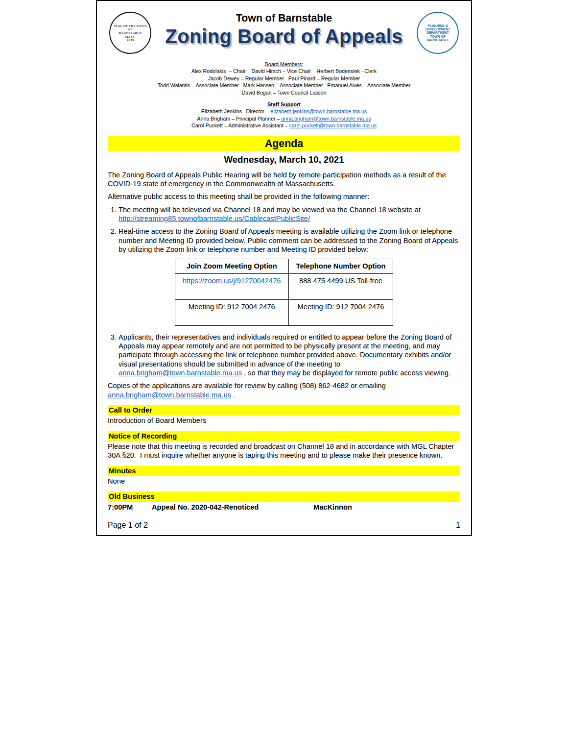SEAL OF THE TOWN
OF
BARNSTABLE
MASS.
1639
Town of Barnstable
Zoning Board of Appeals
PLANNING & DEVELOPMENT DEPARTMENT
TOWN OF BARNSTABLE
Board Members:
Alex Rodolakis – Chair David Hirsch – Vice Chair Herbert Bodensiek - Clerk
Jacob Dewey – Regular Member Paul Pinard – Regular Member
Todd Walantis – Associate Member Mark Hansen – Associate Member Emanuel Alves – Associate Member
David Bogan – Town Council Liaison
Staff Support
Elizabeth Jenkins –Director - elizabeth.jenkins@town.barnstable.ma.us
Anna Brigham – Principal Planner – anna.brigham@town.barnstable.ma.us
Carol Puckett – Administrative Assistant – carol.puckett@town.barnstable.ma.us
Agenda
Wednesday, March 10, 2021
The Zoning Board of Appeals Public Hearing will be held by remote participation methods as a result of the COVID-19 state of emergency in the Commonwealth of Massachusetts.
Alternative public access to this meeting shall be provided in the following manner:
The meeting will be televised via Channel 18 and may be viewed via the Channel 18 website at http://streaming85.townofbarnstable.us/CablecastPublicSite/
Real-time access to the Zoning Board of Appeals meeting is available utilizing the Zoom link or telephone number and Meeting ID provided below. Public comment can be addressed to the Zoning Board of Appeals by utilizing the Zoom link or telephone number and Meeting ID provided below:
| Join Zoom Meeting Option | Telephone Number Option |
| --- | --- |
| https://zoom.us/j/91270042476 | 888 475 4499 US Toll-free |
| Meeting ID: 912 7004 2476 | Meeting ID: 912 7004 2476 |
Applicants, their representatives and individuals required or entitled to appear before the Zoning Board of Appeals may appear remotely and are not permitted to be physically present at the meeting, and may participate through accessing the link or telephone number provided above. Documentary exhibits and/or visual presentations should be submitted in advance of the meeting to anna.brigham@town.barnstable.ma.us , so that they may be displayed for remote public access viewing.
Copies of the applications are available for review by calling (508) 862-4682 or emailing anna.brigham@town.barnstable.ma.us .
Call to Order
Introduction of Board Members
Notice of Recording
Please note that this meeting is recorded and broadcast on Channel 18 and in accordance with MGL Chapter 30A §20. I must inquire whether anyone is taping this meeting and to please make their presence known.
Minutes
None
Old Business
7:00PM
Appeal No. 2020-042-Renoticed
MacKinnon
Page 1 of 2
1